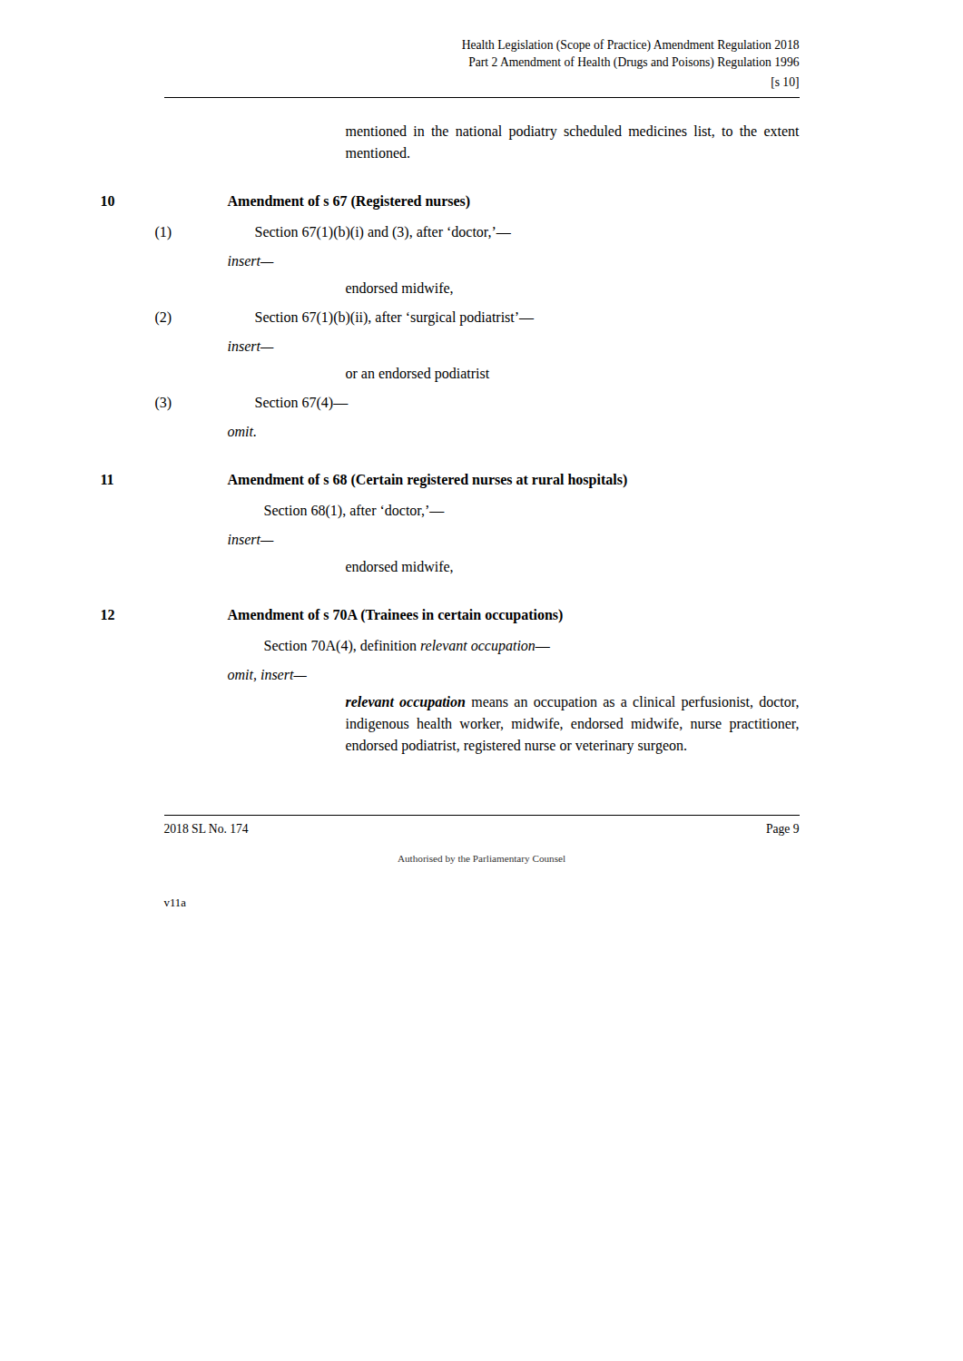Health Legislation (Scope of Practice) Amendment Regulation 2018
Part 2 Amendment of Health (Drugs and Poisons) Regulation 1996
[s 10]
mentioned in the national podiatry scheduled medicines list, to the extent mentioned.
10 Amendment of s 67 (Registered nurses)
(1) Section 67(1)(b)(i) and (3), after ‘doctor,’—
insert—
endorsed midwife,
(2) Section 67(1)(b)(ii), after ‘surgical podiatrist’—
insert—
or an endorsed podiatrist
(3) Section 67(4)—
omit.
11 Amendment of s 68 (Certain registered nurses at rural hospitals)
Section 68(1), after ‘doctor,’—
insert—
endorsed midwife,
12 Amendment of s 70A (Trainees in certain occupations)
Section 70A(4), definition relevant occupation—
omit, insert—
relevant occupation means an occupation as a clinical perfusionist, doctor, indigenous health worker, midwife, endorsed midwife, nurse practitioner, endorsed podiatrist, registered nurse or veterinary surgeon.
2018 SL No. 174 Page 9
Authorised by the Parliamentary Counsel
v11a